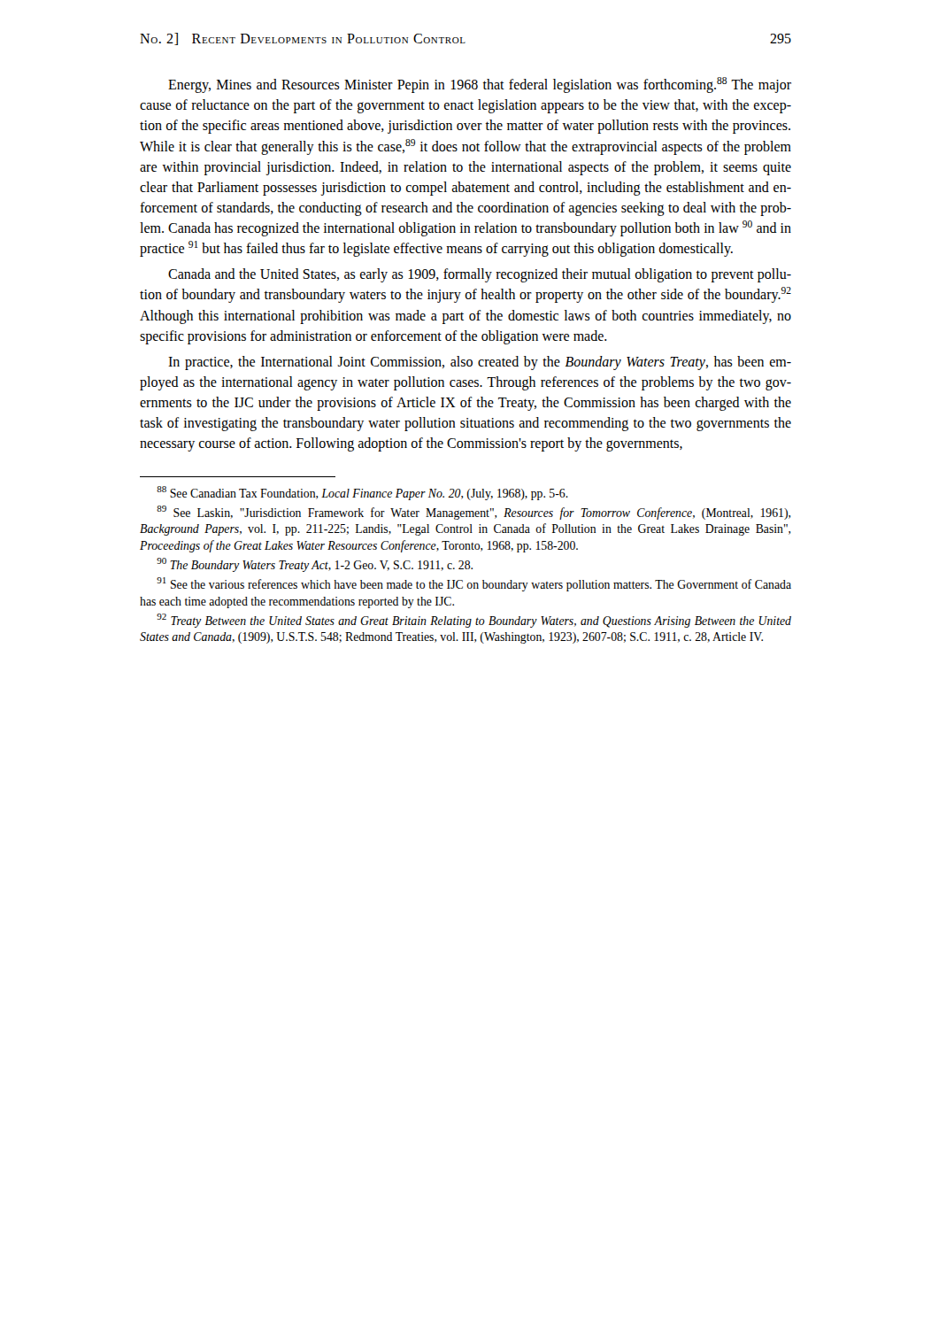No. 2] Recent Developments in Pollution Control 295
Energy, Mines and Resources Minister Pepin in 1968 that federal legislation was forthcoming.88 The major cause of reluctance on the part of the government to enact legislation appears to be the view that, with the exception of the specific areas mentioned above, jurisdiction over the matter of water pollution rests with the provinces. While it is clear that generally this is the case,89 it does not follow that the extraprovincial aspects of the problem are within provincial jurisdiction. Indeed, in relation to the international aspects of the problem, it seems quite clear that Parliament possesses jurisdiction to compel abatement and control, including the establishment and enforcement of standards, the conducting of research and the coordination of agencies seeking to deal with the problem. Canada has recognized the international obligation in relation to transboundary pollution both in law 90 and in practice 91 but has failed thus far to legislate effective means of carrying out this obligation domestically.
Canada and the United States, as early as 1909, formally recognized their mutual obligation to prevent pollution of boundary and transboundary waters to the injury of health or property on the other side of the boundary.92 Although this international prohibition was made a part of the domestic laws of both countries immediately, no specific provisions for administration or enforcement of the obligation were made.
In practice, the International Joint Commission, also created by the Boundary Waters Treaty, has been employed as the international agency in water pollution cases. Through references of the problems by the two governments to the IJC under the provisions of Article IX of the Treaty, the Commission has been charged with the task of investigating the transboundary water pollution situations and recommending to the two governments the necessary course of action. Following adoption of the Commission's report by the governments,
88 See Canadian Tax Foundation, Local Finance Paper No. 20, (July, 1968), pp. 5-6.
89 See Laskin, "Jurisdiction Framework for Water Management", Resources for Tomorrow Conference, (Montreal, 1961), Background Papers, vol. I, pp. 211-225; Landis, "Legal Control in Canada of Pollution in the Great Lakes Drainage Basin", Proceedings of the Great Lakes Water Resources Conference, Toronto, 1968, pp. 158-200.
90 The Boundary Waters Treaty Act, 1-2 Geo. V, S.C. 1911, c. 28.
91 See the various references which have been made to the IJC on boundary waters pollution matters. The Government of Canada has each time adopted the recommendations reported by the IJC.
92 Treaty Between the United States and Great Britain Relating to Boundary Waters, and Questions Arising Between the United States and Canada, (1909), U.S.T.S. 548; Redmond Treaties, vol. III, (Washington, 1923), 2607-08; S.C. 1911, c. 28, Article IV.